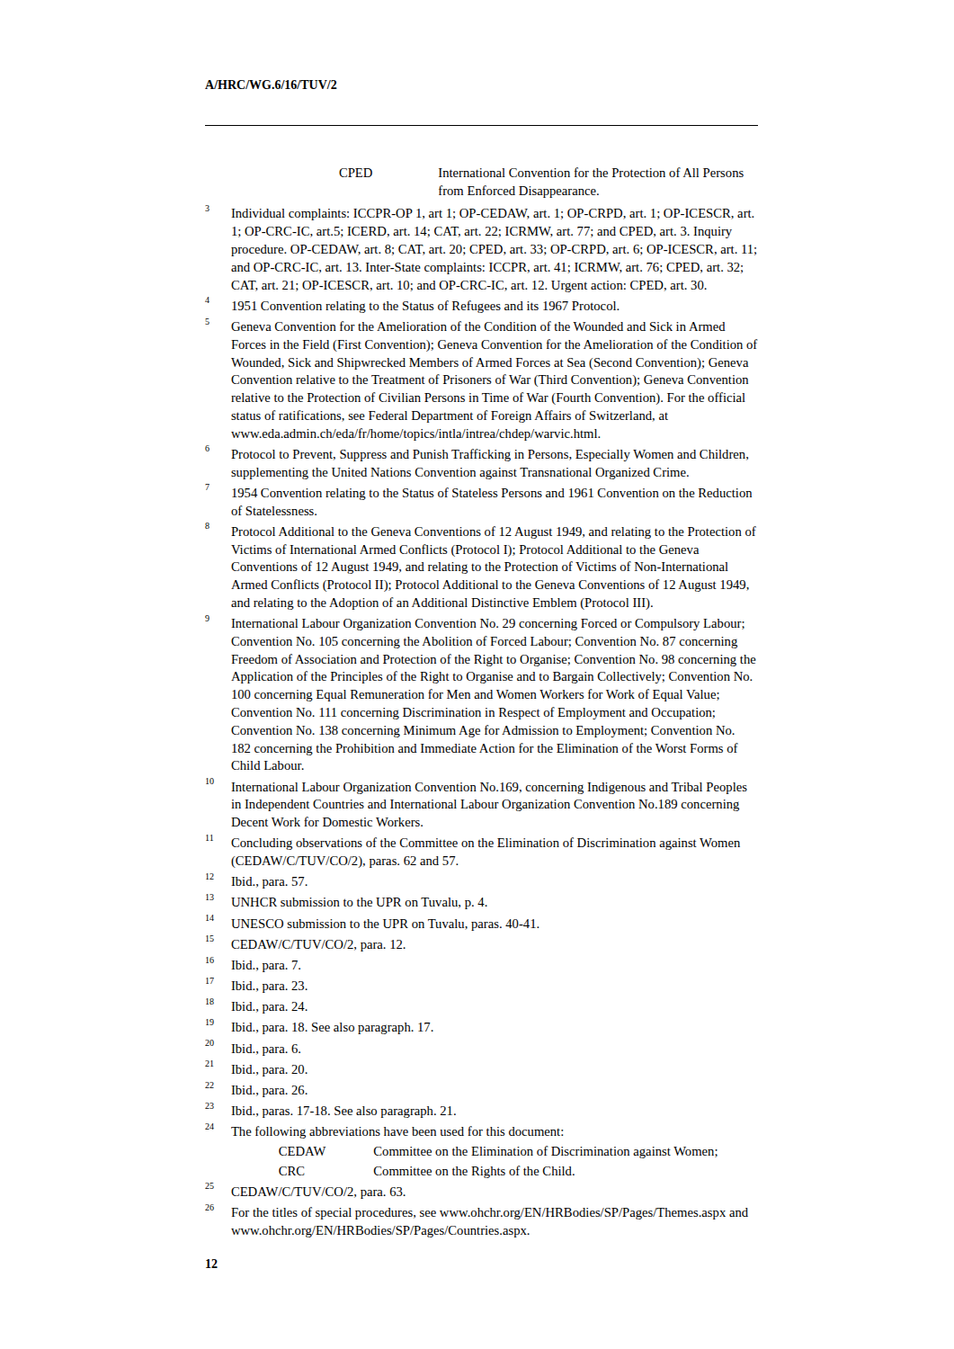A/HRC/WG.6/16/TUV/2
CPED
International Convention for the Protection of All Persons from Enforced Disappearance.
Individual complaints: ICCPR-OP 1, art 1; OP-CEDAW, art. 1; OP-CRPD, art. 1; OP-ICESCR, art. 1; OP-CRC-IC, art.5; ICERD, art. 14; CAT, art. 22; ICRMW, art. 77; and CPED, art. 3. Inquiry procedure. OP-CEDAW, art. 8; CAT, art. 20; CPED, art. 33; OP-CRPD, art. 6; OP-ICESCR, art. 11; and OP-CRC-IC, art. 13. Inter-State complaints: ICCPR, art. 41; ICRMW, art. 76; CPED, art. 32; CAT, art. 21; OP-ICESCR, art. 10; and OP-CRC-IC, art. 12. Urgent action: CPED, art. 30.
1951 Convention relating to the Status of Refugees and its 1967 Protocol.
Geneva Convention for the Amelioration of the Condition of the Wounded and Sick in Armed Forces in the Field (First Convention); Geneva Convention for the Amelioration of the Condition of Wounded, Sick and Shipwrecked Members of Armed Forces at Sea (Second Convention); Geneva Convention relative to the Treatment of Prisoners of War (Third Convention); Geneva Convention relative to the Protection of Civilian Persons in Time of War (Fourth Convention). For the official status of ratifications, see Federal Department of Foreign Affairs of Switzerland, at www.eda.admin.ch/eda/fr/home/topics/intla/intrea/chdep/warvic.html.
Protocol to Prevent, Suppress and Punish Trafficking in Persons, Especially Women and Children, supplementing the United Nations Convention against Transnational Organized Crime.
1954 Convention relating to the Status of Stateless Persons and 1961 Convention on the Reduction of Statelessness.
Protocol Additional to the Geneva Conventions of 12 August 1949, and relating to the Protection of Victims of International Armed Conflicts (Protocol I); Protocol Additional to the Geneva Conventions of 12 August 1949, and relating to the Protection of Victims of Non-International Armed Conflicts (Protocol II); Protocol Additional to the Geneva Conventions of 12 August 1949, and relating to the Adoption of an Additional Distinctive Emblem (Protocol III).
International Labour Organization Convention No. 29 concerning Forced or Compulsory Labour; Convention No. 105 concerning the Abolition of Forced Labour; Convention No. 87 concerning Freedom of Association and Protection of the Right to Organise; Convention No. 98 concerning the Application of the Principles of the Right to Organise and to Bargain Collectively; Convention No. 100 concerning Equal Remuneration for Men and Women Workers for Work of Equal Value; Convention No. 111 concerning Discrimination in Respect of Employment and Occupation; Convention No. 138 concerning Minimum Age for Admission to Employment; Convention No. 182 concerning the Prohibition and Immediate Action for the Elimination of the Worst Forms of Child Labour.
International Labour Organization Convention No.169, concerning Indigenous and Tribal Peoples in Independent Countries and International Labour Organization Convention No.189 concerning Decent Work for Domestic Workers.
Concluding observations of the Committee on the Elimination of Discrimination against Women (CEDAW/C/TUV/CO/2), paras. 62 and 57.
Ibid., para. 57.
UNHCR submission to the UPR on Tuvalu, p. 4.
UNESCO submission to the UPR on Tuvalu, paras. 40-41.
CEDAW/C/TUV/CO/2, para. 12.
Ibid., para. 7.
Ibid., para. 23.
Ibid., para. 24.
Ibid., para. 18. See also paragraph. 17.
Ibid., para. 6.
Ibid., para. 20.
Ibid., para. 26.
Ibid., paras. 17-18. See also paragraph. 21.
The following abbreviations have been used for this document:
CEDAW
Committee on the Elimination of Discrimination against Women;
CRC
Committee on the Rights of the Child.
CEDAW/C/TUV/CO/2, para. 63.
For the titles of special procedures, see www.ohchr.org/EN/HRBodies/SP/Pages/Themes.aspx and www.ohchr.org/EN/HRBodies/SP/Pages/Countries.aspx.
12